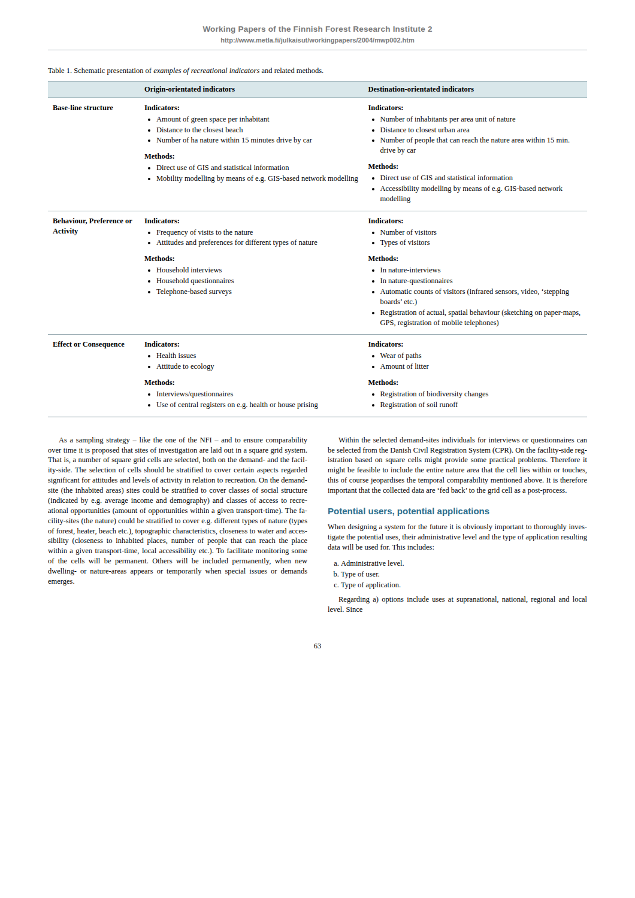Working Papers of the Finnish Forest Research Institute 2
http://www.metla.fi/julkaisut/workingpapers/2004/mwp002.htm
Table 1. Schematic presentation of examples of recreational indicators and related methods.
| | Origin-orientated indicators | Destination-orientated indicators |
| --- | --- | --- |
| Base-line structure | Indicators: Amount of green space per inhabitant Distance to the closest beach Number of ha nature within 15 minutes drive by car Methods: Direct use of GIS and statistical information Mobility modelling by means of e.g. GIS-based network modelling | Indicators: Number of inhabitants per area unit of nature Distance to closest urban area Number of people that can reach the nature area within 15 min. drive by car Methods: Direct use of GIS and statistical information Accessibility modelling by means of e.g. GIS-based network modelling |
| Behaviour, Preference or Activity | Indicators: Frequency of visits to the nature Attitudes and preferences for different types of nature Methods: Household interviews Household questionnaires Telephone-based surveys | Indicators: Number of visitors Types of visitors Methods: In nature-interviews In nature-questionnaires Automatic counts of visitors (infrared sensors, video, ‘stepping boards’ etc.) Registration of actual, spatial behaviour (sketching on paper-maps, GPS, registration of mobile telephones) |
| Effect or Consequence | Indicators: Health issues Attitude to ecology Methods: Interviews/questionnaires Use of central registers on e.g. health or house prising | Indicators: Wear of paths Amount of litter Methods: Registration of biodiversity changes Registration of soil runoff |
As a sampling strategy – like the one of the NFI – and to ensure comparability over time it is proposed that sites of investigation are laid out in a square grid system. That is, a number of square grid cells are selected, both on the demand- and the facility-side. The selection of cells should be stratified to cover certain aspects regarded significant for attitudes and levels of activity in relation to recreation. On the demand-site (the inhabited areas) sites could be stratified to cover classes of social structure (indicated by e.g. average income and demography) and classes of access to recreational opportunities (amount of opportunities within a given transport-time). The facility-sites (the nature) could be stratified to cover e.g. different types of nature (types of forest, heater, beach etc.), topographic characteristics, closeness to water and accessibility (closeness to inhabited places, number of people that can reach the place within a given transport-time, local accessibility etc.). To facilitate monitoring some of the cells will be permanent. Others will be included permanently, when new dwelling- or nature-areas appears or temporarily when special issues or demands emerges.
Within the selected demand-sites individuals for interviews or questionnaires can be selected from the Danish Civil Registration System (CPR). On the facility-side registration based on square cells might provide some practical problems. Therefore it might be feasible to include the entire nature area that the cell lies within or touches, this of course jeopardises the temporal comparability mentioned above. It is therefore important that the collected data are ‘fed back’ to the grid cell as a post-process.
Potential users, potential applications
When designing a system for the future it is obviously important to thoroughly investigate the potential uses, their administrative level and the type of application resulting data will be used for. This includes:
Administrative level.
Type of user.
Type of application.
Regarding a) options include uses at supranational, national, regional and local level. Since
63